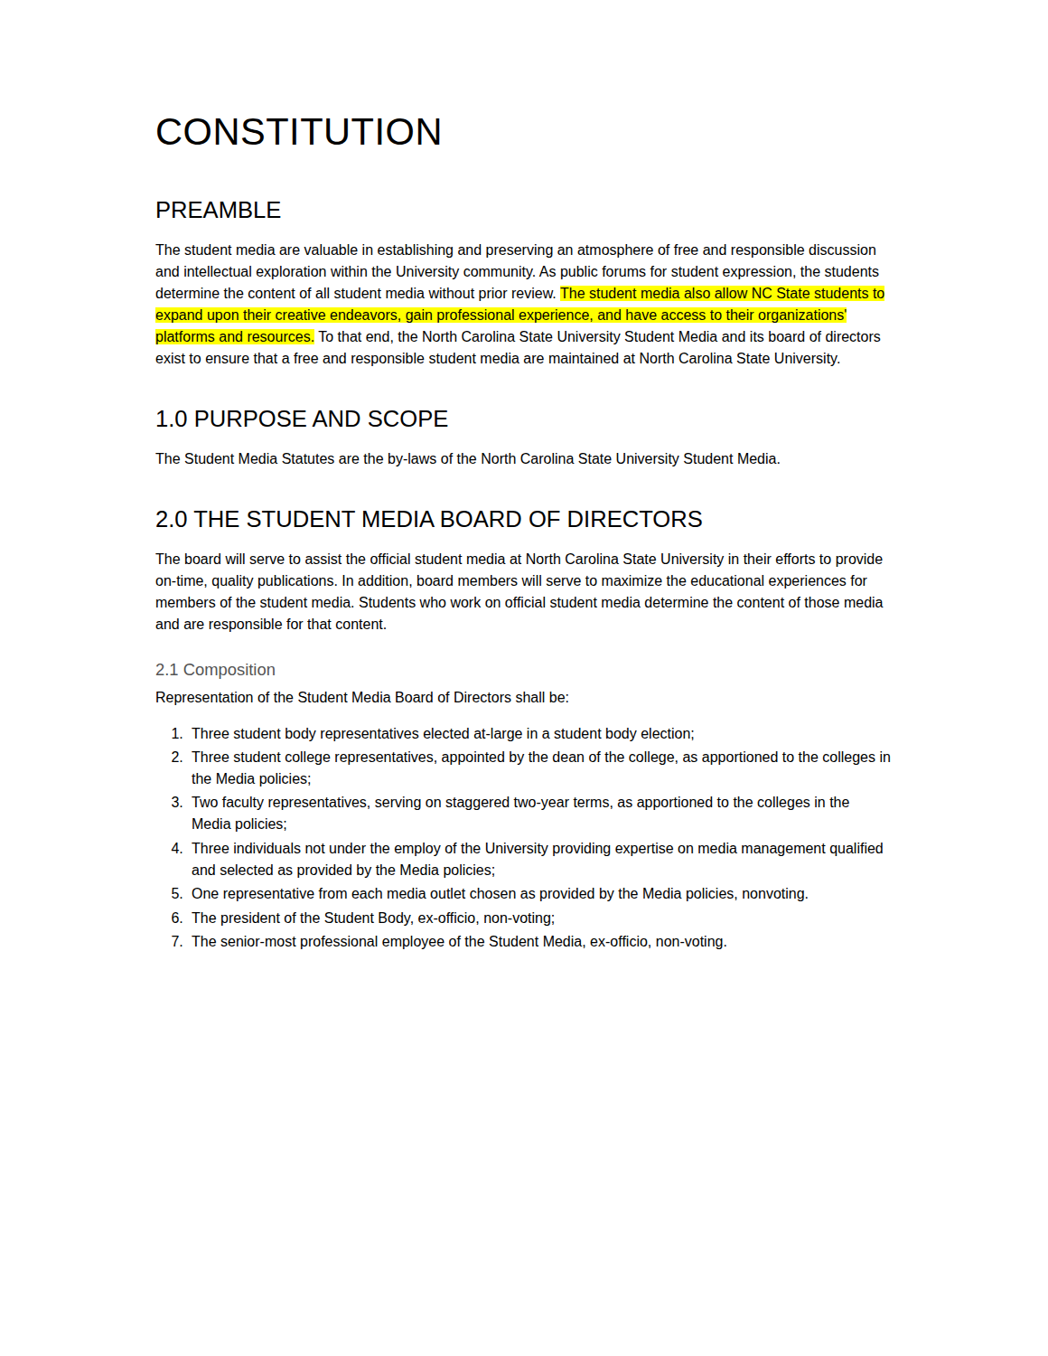CONSTITUTION
PREAMBLE
The student media are valuable in establishing and preserving an atmosphere of free and responsible discussion and intellectual exploration within the University community. As public forums for student expression, the students determine the content of all student media without prior review. The student media also allow NC State students to expand upon their creative endeavors, gain professional experience, and have access to their organizations' platforms and resources. To that end, the North Carolina State University Student Media and its board of directors exist to ensure that a free and responsible student media are maintained at North Carolina State University.
1.0 PURPOSE AND SCOPE
The Student Media Statutes are the by-laws of the North Carolina State University Student Media.
2.0 THE STUDENT MEDIA BOARD OF DIRECTORS
The board will serve to assist the official student media at North Carolina State University in their efforts to provide on-time, quality publications. In addition, board members will serve to maximize the educational experiences for members of the student media. Students who work on official student media determine the content of those media and are responsible for that content.
2.1 Composition
Representation of the Student Media Board of Directors shall be:
Three student body representatives elected at-large in a student body election;
Three student college representatives, appointed by the dean of the college, as apportioned to the colleges in the Media policies;
Two faculty representatives, serving on staggered two-year terms, as apportioned to the colleges in the Media policies;
Three individuals not under the employ of the University providing expertise on media management qualified and selected as provided by the Media policies;
One representative from each media outlet chosen as provided by the Media policies, nonvoting.
The president of the Student Body, ex-officio, non-voting;
The senior-most professional employee of the Student Media, ex-officio, non-voting.